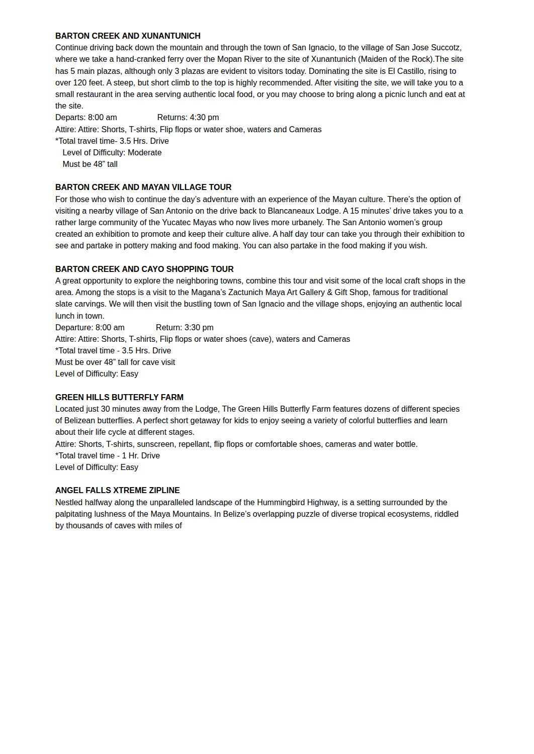Barton Creek and Xunantunich
Continue driving back down the mountain and through the town of San Ignacio, to the village of San Jose Succotz, where we take a hand-cranked ferry over the Mopan River to the site of Xunantunich (Maiden of the Rock).The site has 5 main plazas, although only 3 plazas are evident to visitors today. Dominating the site is El Castillo, rising to over 120 feet. A steep, but short climb to the top is highly recommended. After visiting the site, we will take you to a small restaurant in the area serving authentic local food, or you may choose to bring along a picnic lunch and eat at the site.
Departs: 8:00 am Returns: 4:30 pm
Attire: Attire: Shorts, T-shirts, Flip flops or water shoe, waters and Cameras
*Total travel time- 3.5 Hrs. Drive
Level of Difficulty: Moderate
Must be 48” tall
Barton Creek and Mayan Village Tour
For those who wish to continue the day’s adventure with an experience of the Mayan culture. There’s the option of visiting a nearby village of San Antonio on the drive back to Blancaneaux Lodge. A 15 minutes’ drive takes you to a rather large community of the Yucatec Mayas who now lives more urbanely. The San Antonio women’s group created an exhibition to promote and keep their culture alive. A half day tour can take you through their exhibition to see and partake in pottery making and food making. You can also partake in the food making if you wish.
Barton Creek and Cayo Shopping Tour
A great opportunity to explore the neighboring towns, combine this tour and visit some of the local craft shops in the area. Among the stops is a visit to the Magana’s Zactunich Maya Art Gallery & Gift Shop, famous for traditional slate carvings. We will then visit the bustling town of San Ignacio and the village shops, enjoying an authentic local lunch in town.
Departure: 8:00 am Return: 3:30 pm
Attire: Attire: Shorts, T-shirts, Flip flops or water shoes (cave), waters and Cameras
*Total travel time - 3.5 Hrs. Drive
Must be over 48” tall for cave visit
Level of Difficulty: Easy
Green Hills Butterfly Farm
Located just 30 minutes away from the Lodge, The Green Hills Butterfly Farm features dozens of different species of Belizean butterflies. A perfect short getaway for kids to enjoy seeing a variety of colorful butterflies and learn about their life cycle at different stages.
Attire: Shorts, T-shirts, sunscreen, repellant, flip flops or comfortable shoes, cameras and water bottle.
*Total travel time - 1 Hr. Drive
Level of Difficulty: Easy
Angel Falls Xtreme Zipline
Nestled halfway along the unparalleled landscape of the Hummingbird Highway, is a setting surrounded by the palpitating lushness of the Maya Mountains. In Belize’s overlapping puzzle of diverse tropical ecosystems, riddled by thousands of caves with miles of